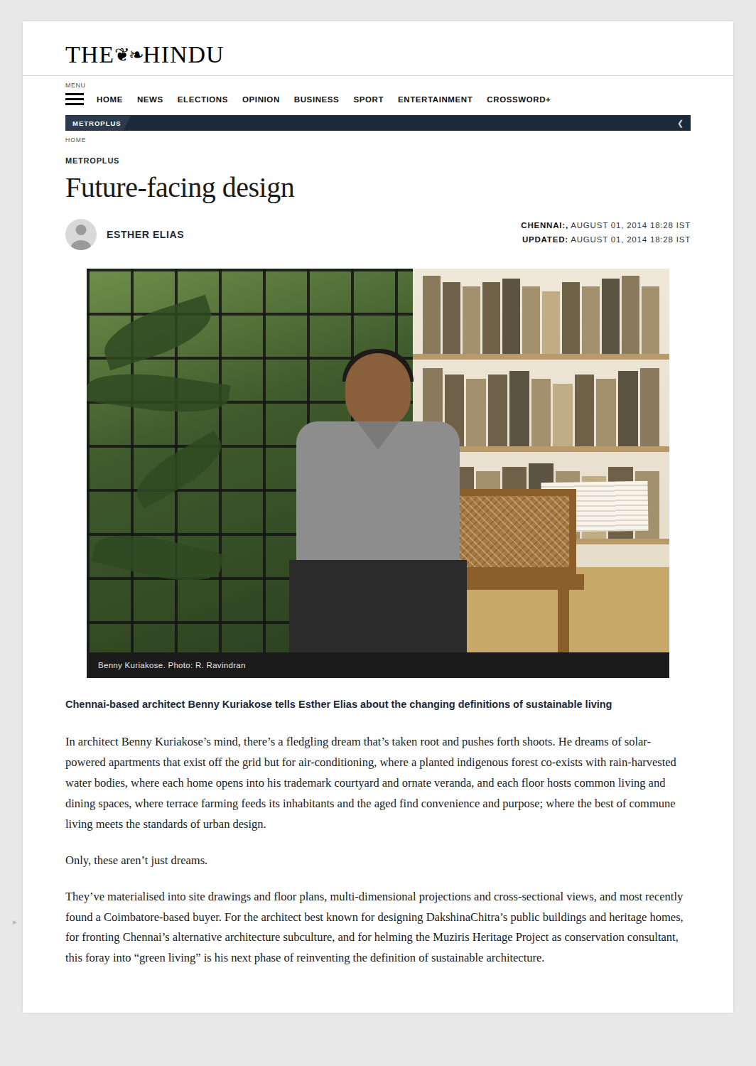THE❦❧HINDU
MENU
HOME
NEWS
ELECTIONS
OPINION
BUSINESS
SPORT
ENTERTAINMENT
CROSSWORD+
METROPLUS
❮
HOME
METROPLUS
Future-facing design
ESTHER ELIAS
CHENNAI:, AUGUST 01, 2014 18:28 IST
UPDATED: AUGUST 01, 2014 18:28 IST
▸
Benny Kuriakose. Photo: R. Ravindran
Chennai-based architect Benny Kuriakose tells Esther Elias about the changing definitions of sustainable living
In architect Benny Kuriakose’s mind, there’s a fledgling dream that’s taken root and pushes forth shoots. He dreams of solar-powered apartments that exist off the grid but for air-conditioning, where a planted indigenous forest co-exists with rain-harvested water bodies, where each home opens into his trademark courtyard and ornate veranda, and each floor hosts common living and dining spaces, where terrace farming feeds its inhabitants and the aged find convenience and purpose; where the best of commune living meets the standards of urban design.
Only, these aren’t just dreams.
They’ve materialised into site drawings and floor plans, multi-dimensional projections and cross-sectional views, and most recently found a Coimbatore-based buyer. For the architect best known for designing DakshinaChitra’s public buildings and heritage homes, for fronting Chennai’s alternative architecture subculture, and for helming the Muziris Heritage Project as conservation consultant, this foray into “green living” is his next phase of reinventing the definition of sustainable architecture.
▸